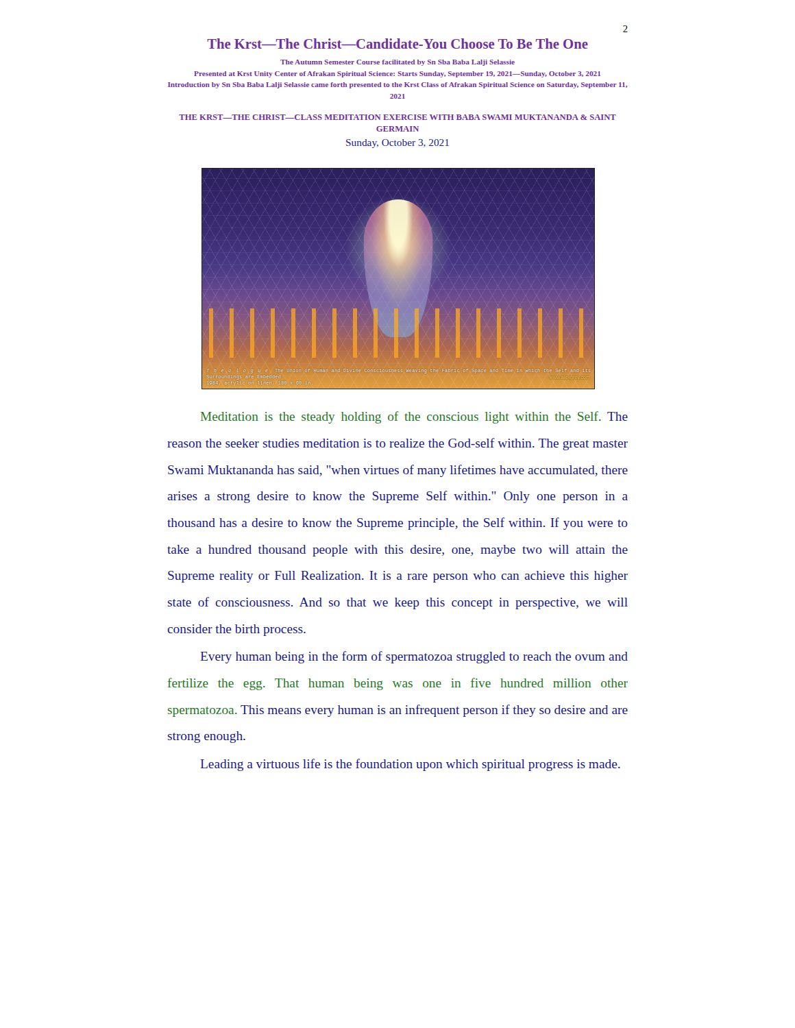2
The Krst—The Christ—Candidate-You Choose To Be The One
The Autumn Semester Course facilitated by Sn Sba Baba Lalji Selassie
Presented at Krst Unity Center of Afrakan Spiritual Science: Starts Sunday, September 19, 2021—Sunday, October 3, 2021
Introduction by Sn Sba Baba Lalji Selassie came forth presented to the Krst Class of Afrakan Spiritual Science on Saturday, September 11, 2021
THE KRST—THE CHRIST—CLASS MEDITATION EXERCISE WITH BABA SWAMI MUKTANANDA & SAINT GERMAIN
Sunday, October 3, 2021
T h e o l o g u e The Union of Human and Divine Consciousness Weaving the Fabric of Space and Time in which the Self and its Surroundings are Embedded
1984, acrylic on linen, 180 x 60 in.
www.alexgrey.com
Meditation is the steady holding of the conscious light within the Self. The reason the seeker studies meditation is to realize the God-self within. The great master Swami Muktananda has said, "when virtues of many lifetimes have accumulated, there arises a strong desire to know the Supreme Self within." Only one person in a thousand has a desire to know the Supreme principle, the Self within. If you were to take a hundred thousand people with this desire, one, maybe two will attain the Supreme reality or Full Realization. It is a rare person who can achieve this higher state of consciousness. And so that we keep this concept in perspective, we will consider the birth process.
Every human being in the form of spermatozoa struggled to reach the ovum and fertilize the egg. That human being was one in five hundred million other spermatozoa. This means every human is an infrequent person if they so desire and are strong enough.
Leading a virtuous life is the foundation upon which spiritual progress is made.